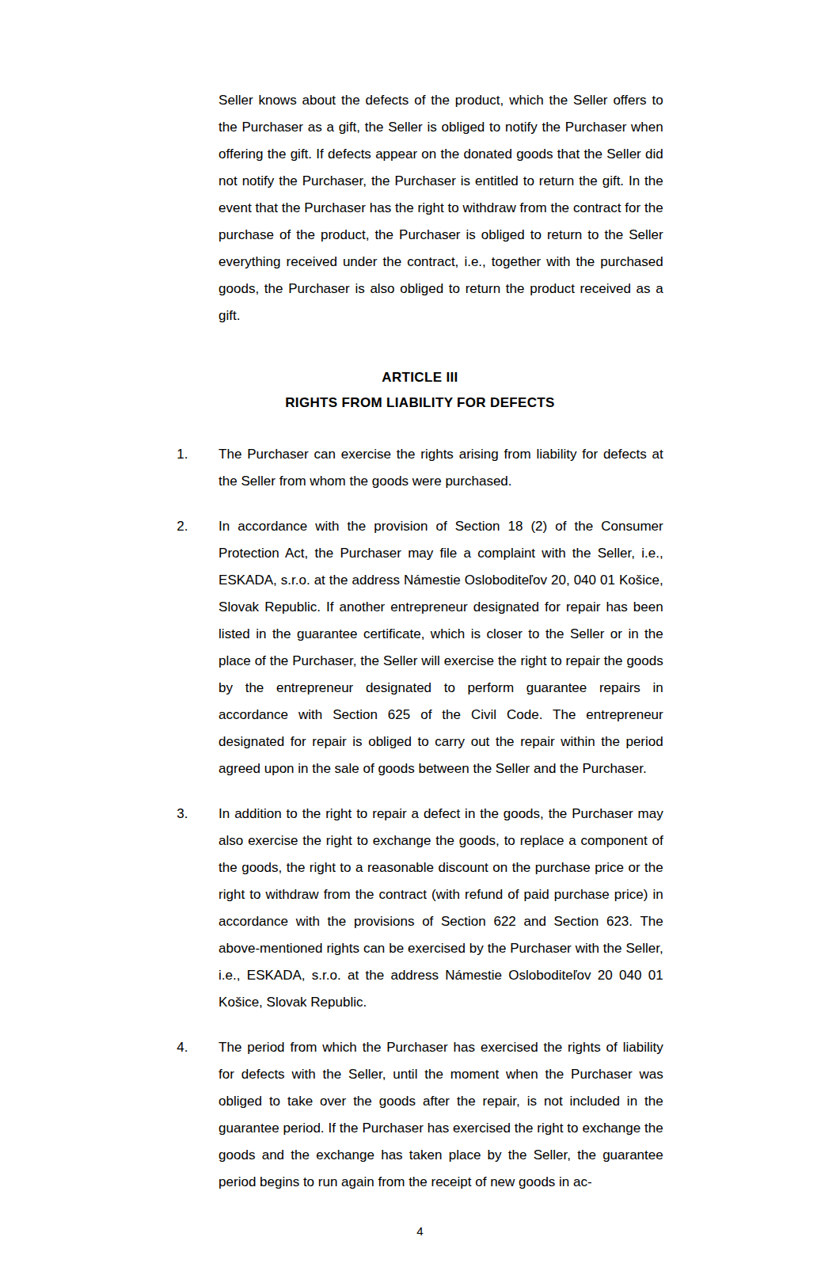Seller knows about the defects of the product, which the Seller offers to the Purchaser as a gift, the Seller is obliged to notify the Purchaser when offering the gift. If defects appear on the donated goods that the Seller did not notify the Purchaser, the Purchaser is entitled to return the gift. In the event that the Purchaser has the right to withdraw from the contract for the purchase of the product, the Purchaser is obliged to return to the Seller everything received under the contract, i.e., together with the purchased goods, the Purchaser is also obliged to return the product received as a gift.
ARTICLE III
RIGHTS FROM LIABILITY FOR DEFECTS
The Purchaser can exercise the rights arising from liability for defects at the Seller from whom the goods were purchased.
In accordance with the provision of Section 18 (2) of the Consumer Protection Act, the Purchaser may file a complaint with the Seller, i.e., ESKADA, s.r.o. at the address Námestie Osloboditeľov 20, 040 01 Košice, Slovak Republic. If another entrepreneur designated for repair has been listed in the guarantee certificate, which is closer to the Seller or in the place of the Purchaser, the Seller will exercise the right to repair the goods by the entrepreneur designated to perform guarantee repairs in accordance with Section 625 of the Civil Code. The entrepreneur designated for repair is obliged to carry out the repair within the period agreed upon in the sale of goods between the Seller and the Purchaser.
In addition to the right to repair a defect in the goods, the Purchaser may also exercise the right to exchange the goods, to replace a component of the goods, the right to a reasonable discount on the purchase price or the right to withdraw from the contract (with refund of paid purchase price) in accordance with the provisions of Section 622 and Section 623. The above-mentioned rights can be exercised by the Purchaser with the Seller, i.e., ESKADA, s.r.o. at the address Námestie Osloboditeľov 20 040 01 Košice, Slovak Republic.
The period from which the Purchaser has exercised the rights of liability for defects with the Seller, until the moment when the Purchaser was obliged to take over the goods after the repair, is not included in the guarantee period. If the Purchaser has exercised the right to exchange the goods and the exchange has taken place by the Seller, the guarantee period begins to run again from the receipt of new goods in ac-
4